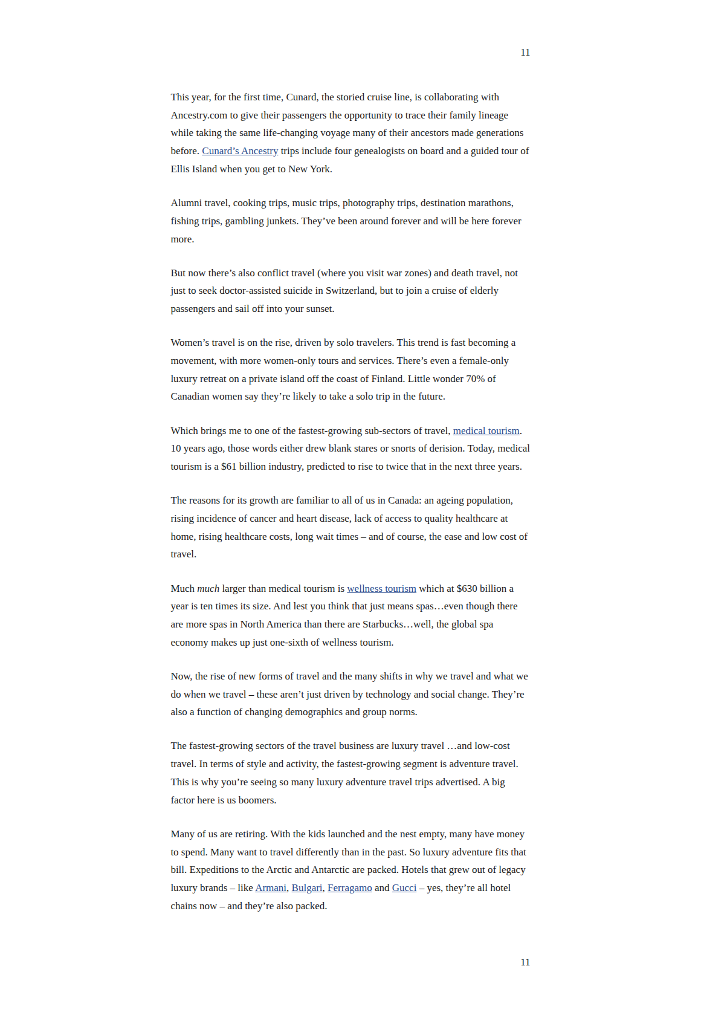11
This year, for the first time, Cunard, the storied cruise line, is collaborating with Ancestry.com to give their passengers the opportunity to trace their family lineage while taking the same life-changing voyage many of their ancestors made generations before. Cunard’s Ancestry trips include four genealogists on board and a guided tour of Ellis Island when you get to New York.
Alumni travel, cooking trips, music trips, photography trips, destination marathons, fishing trips, gambling junkets. They’ve been around forever and will be here forever more.
But now there’s also conflict travel (where you visit war zones) and death travel, not just to seek doctor-assisted suicide in Switzerland, but to join a cruise of elderly passengers and sail off into your sunset.
Women’s travel is on the rise, driven by solo travelers. This trend is fast becoming a movement, with more women-only tours and services. There’s even a female-only luxury retreat on a private island off the coast of Finland. Little wonder 70% of Canadian women say they’re likely to take a solo trip in the future.
Which brings me to one of the fastest-growing sub-sectors of travel, medical tourism. 10 years ago, those words either drew blank stares or snorts of derision. Today, medical tourism is a $61 billion industry, predicted to rise to twice that in the next three years.
The reasons for its growth are familiar to all of us in Canada: an ageing population, rising incidence of cancer and heart disease, lack of access to quality healthcare at home, rising healthcare costs, long wait times – and of course, the ease and low cost of travel.
Much much larger than medical tourism is wellness tourism which at $630 billion a year is ten times its size. And lest you think that just means spas…even though there are more spas in North America than there are Starbucks…well, the global spa economy makes up just one-sixth of wellness tourism.
Now, the rise of new forms of travel and the many shifts in why we travel and what we do when we travel – these aren’t just driven by technology and social change. They’re also a function of changing demographics and group norms.
The fastest-growing sectors of the travel business are luxury travel …and low-cost travel. In terms of style and activity, the fastest-growing segment is adventure travel. This is why you’re seeing so many luxury adventure travel trips advertised. A big factor here is us boomers.
Many of us are retiring. With the kids launched and the nest empty, many have money to spend. Many want to travel differently than in the past. So luxury adventure fits that bill. Expeditions to the Arctic and Antarctic are packed. Hotels that grew out of legacy luxury brands – like Armani, Bulgari, Ferragamo and Gucci – yes, they’re all hotel chains now – and they’re also packed.
11